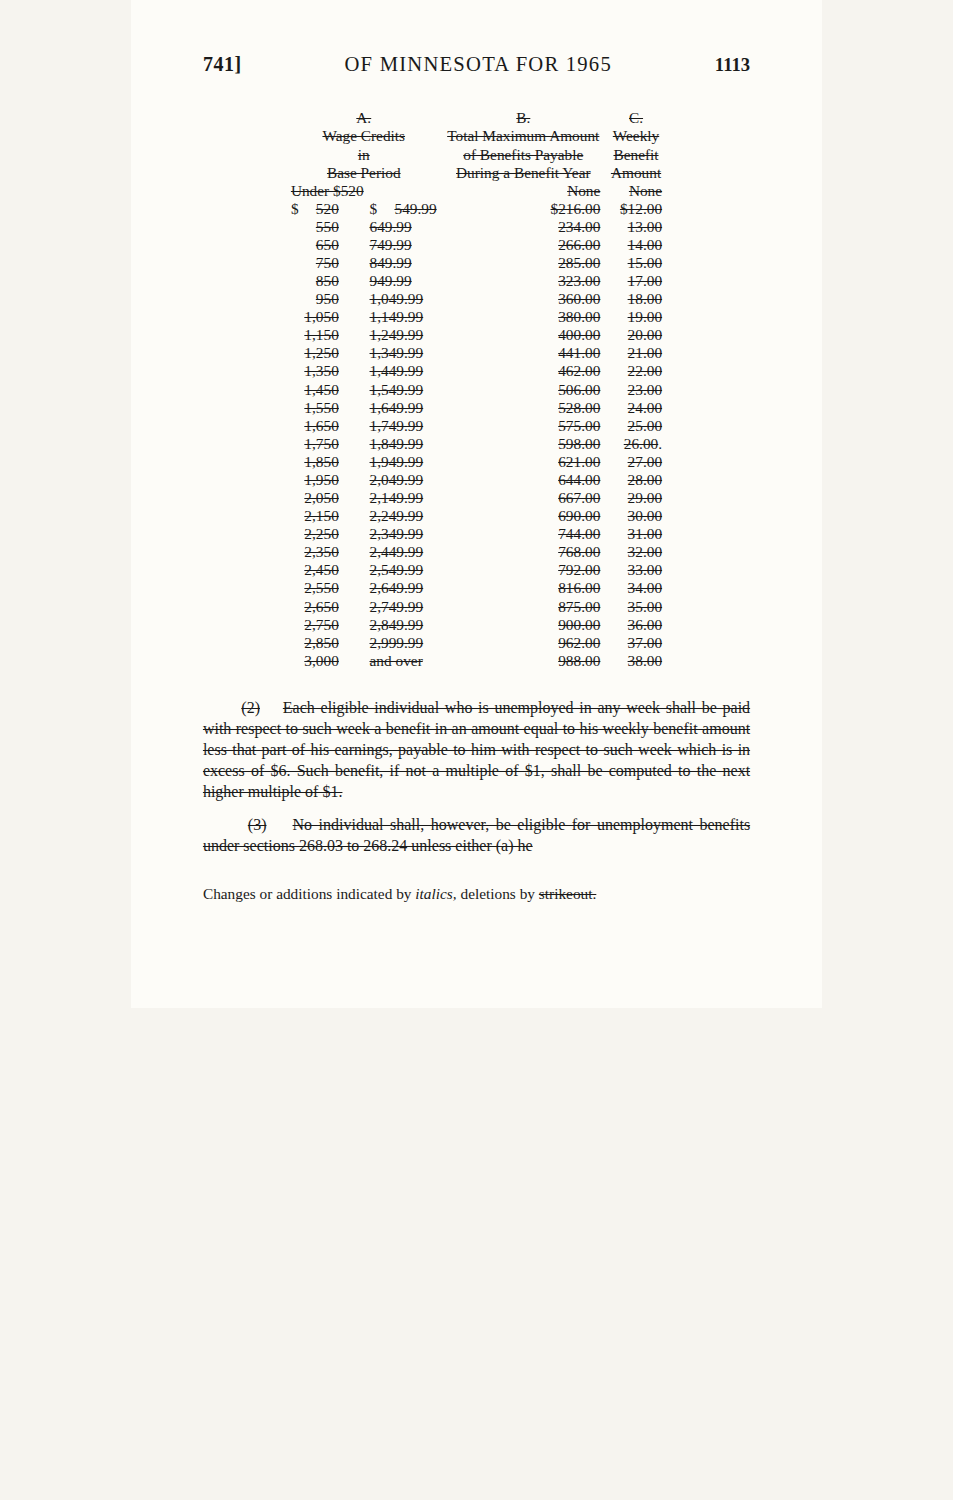741]
OF MINNESOTA FOR 1965
1113
| A. Wage Credits in Base Period | B. Total Maximum Amount of Benefits Payable During a Benefit Year | C. Weekly Benefit Amount |
| --- | --- | --- |
| Under $520 | None | None |
| $ 520 | | $ 549.99 | $216.00 | $12.00 |
| 550 | | 649.99 | 234.00 | 13.00 |
| 650 | | 749.99 | 266.00 | 14.00 |
| 750 | | 849.99 | 285.00 | 15.00 |
| 850 | | 949.99 | 323.00 | 17.00 |
| 950 | | 1,049.99 | 360.00 | 18.00 |
| 1,050 | | 1,149.99 | 380.00 | 19.00 |
| 1,150 | | 1,249.99 | 400.00 | 20.00 |
| 1,250 | | 1,349.99 | 441.00 | 21.00 |
| 1,350 | | 1,449.99 | 462.00 | 22.00 |
| 1,450 | | 1,549.99 | 506.00 | 23.00 |
| 1,550 | | 1,649.99 | 528.00 | 24.00 |
| 1,650 | | 1,749.99 | 575.00 | 25.00 |
| 1,750 | | 1,849.99 | 598.00 | 26.00 . |
| 1,850 | | 1,949.99 | 621.00 | 27.00 |
| 1,950 | | 2,049.99 | 644.00 | 28.00 |
| 2,050 | | 2,149.99 | 667.00 | 29.00 |
| 2,150 | | 2,249.99 | 690.00 | 30.00 |
| 2,250 | | 2,349.99 | 744.00 | 31.00 |
| 2,350 | | 2,449.99 | 768.00 | 32.00 |
| 2,450 | | 2,549.99 | 792.00 | 33.00 |
| 2,550 | | 2,649.99 | 816.00 | 34.00 |
| 2,650 | | 2,749.99 | 875.00 | 35.00 |
| 2,750 | | 2,849.99 | 900.00 | 36.00 |
| 2,850 | | 2,999.99 | 962.00 | 37.00 |
| 3,000 | | and over | 988.00 | 38.00 |
(2) Each eligible individual who is unemployed in any week shall be paid with respect to such week a benefit in an amount equal to his weekly benefit amount less that part of his earnings, payable to him with respect to such week which is in excess of $6. Such benefit, if not a multiple of $1, shall be computed to the next higher multiple of $1.
(3) No individual shall, however, be eligible for unemployment benefits under sections 268.03 to 268.24 unless either (a) he
Changes or additions indicated by italics, deletions by strikeout.